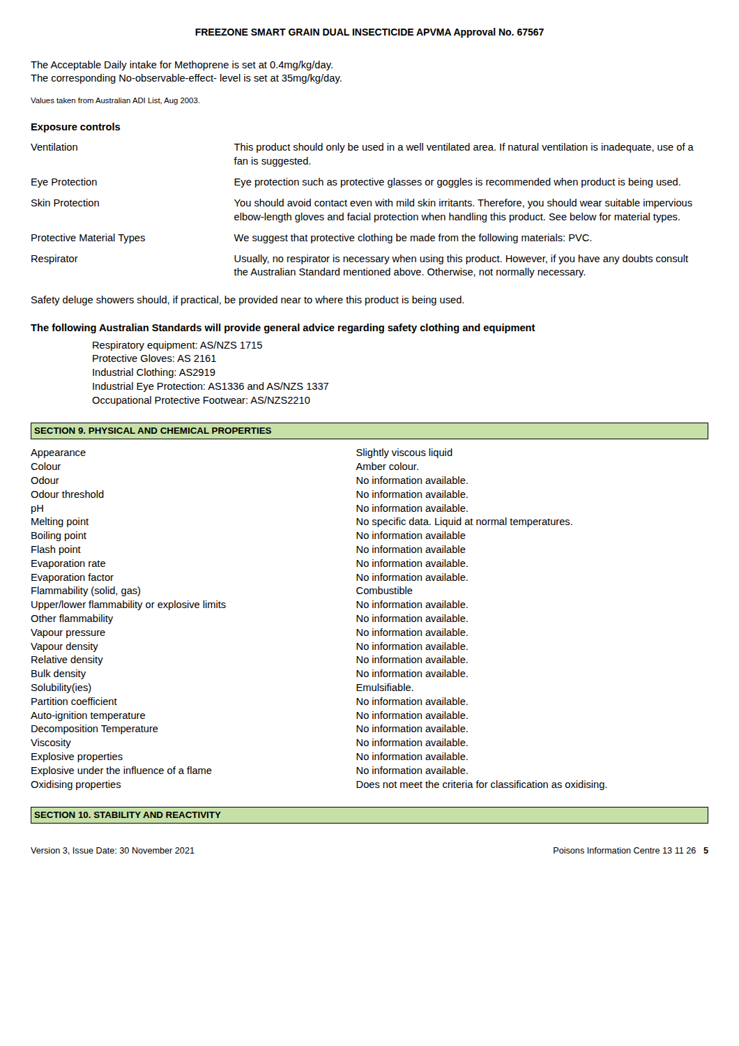FREEZONE SMART GRAIN DUAL INSECTICIDE APVMA Approval No. 67567
The Acceptable Daily intake for Methoprene is set at 0.4mg/kg/day.
The corresponding No-observable-effect- level is set at 35mg/kg/day.
Values taken from Australian ADI List, Aug 2003.
Exposure controls
| Ventilation | This product should only be used in a well ventilated area. If natural ventilation is inadequate, use of a fan is suggested. |
| Eye Protection | Eye protection such as protective glasses or goggles is recommended when product is being used. |
| Skin Protection | You should avoid contact even with mild skin irritants. Therefore, you should wear suitable impervious elbow-length gloves and facial protection when handling this product. See below for material types. |
| Protective Material Types | We suggest that protective clothing be made from the following materials: PVC. |
| Respirator | Usually, no respirator is necessary when using this product. However, if you have any doubts consult the Australian Standard mentioned above. Otherwise, not normally necessary. |
Safety deluge showers should, if practical, be provided near to where this product is being used.
The following Australian Standards will provide general advice regarding safety clothing and equipment
Respiratory equipment: AS/NZS 1715
Protective Gloves: AS 2161
Industrial Clothing: AS2919
Industrial Eye Protection: AS1336 and AS/NZS 1337
Occupational Protective Footwear: AS/NZS2210
Section 9. Physical and Chemical Properties
| Appearance | Slightly viscous liquid |
| Colour | Amber colour. |
| Odour | No information available. |
| Odour threshold | No information available. |
| pH | No information available. |
| Melting point | No specific data. Liquid at normal temperatures. |
| Boiling point | No information available |
| Flash point | No information available |
| Evaporation rate | No information available. |
| Evaporation factor | No information available. |
| Flammability (solid, gas) | Combustible |
| Upper/lower flammability or explosive limits | No information available. |
| Other flammability | No information available. |
| Vapour pressure | No information available. |
| Vapour density | No information available. |
| Relative density | No information available. |
| Bulk density | No information available. |
| Solubility(ies) | Emulsifiable. |
| Partition coefficient | No information available. |
| Auto-ignition temperature | No information available. |
| Decomposition Temperature | No information available. |
| Viscosity | No information available. |
| Explosive properties | No information available. |
| Explosive under the influence of a flame | No information available. |
| Oxidising properties | Does not meet the criteria for classification as oxidising. |
Section 10. Stability and Reactivity
Version 3, Issue Date: 30 November 2021 Poisons Information Centre 13 11 26 5